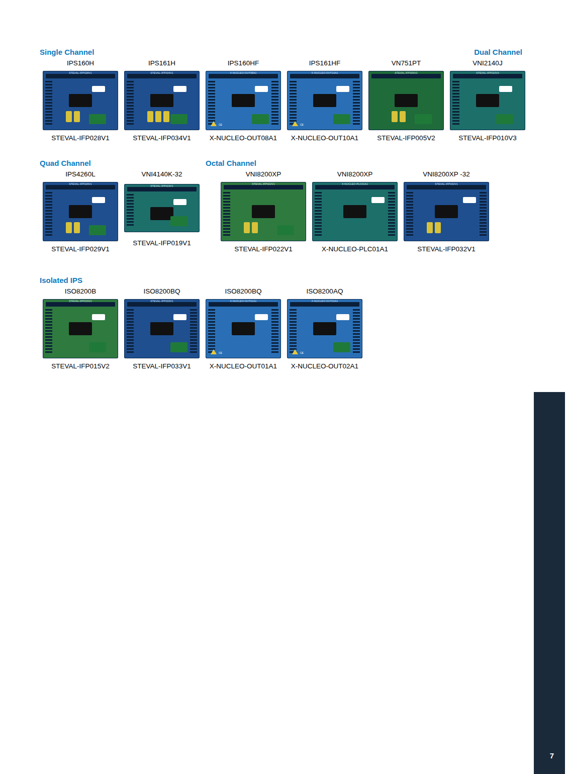7
Single Channel
Dual Channel
IPS160H
STEVAL-IFP028V1
STEVAL-IFP028V1
IPS161H
STEVAL-IFP034V1
STEVAL-IFP034V1
IPS160HF
X-NUCLEO-OUT08A1 CE
X-NUCLEO-OUT08A1
IPS161HF
X-NUCLEO-OUT10A1 CE
X-NUCLEO-OUT10A1
VN751PT
STEVAL-IFP005V2
STEVAL-IFP005V2
VNI2140J
STEVAL-IFP010V3
STEVAL-IFP010V3
Quad Channel
Octal Channel
IPS4260L
STEVAL-IFP029V1
STEVAL-IFP029V1
VNI4140K-32
STEVAL-IFP019V1
STEVAL-IFP019V1
VNI8200XP
STEVAL-IFP022V1
STEVAL-IFP022V1
VNI8200XP
X-NUCLEO-PLC01A1
X-NUCLEO-PLC01A1
VNI8200XP -32
STEVAL-IFP032V1
STEVAL-IFP032V1
Isolated IPS
ISO8200B
STEVAL-IFP015V2
STEVAL-IFP015V2
ISO8200BQ
STEVAL-IFP033V1
STEVAL-IFP033V1
ISO8200BQ
X-NUCLEO-OUT01A1 CE
X-NUCLEO-OUT01A1
ISO8200AQ
X-NUCLEO-OUT02A1 CE
X-NUCLEO-OUT02A1